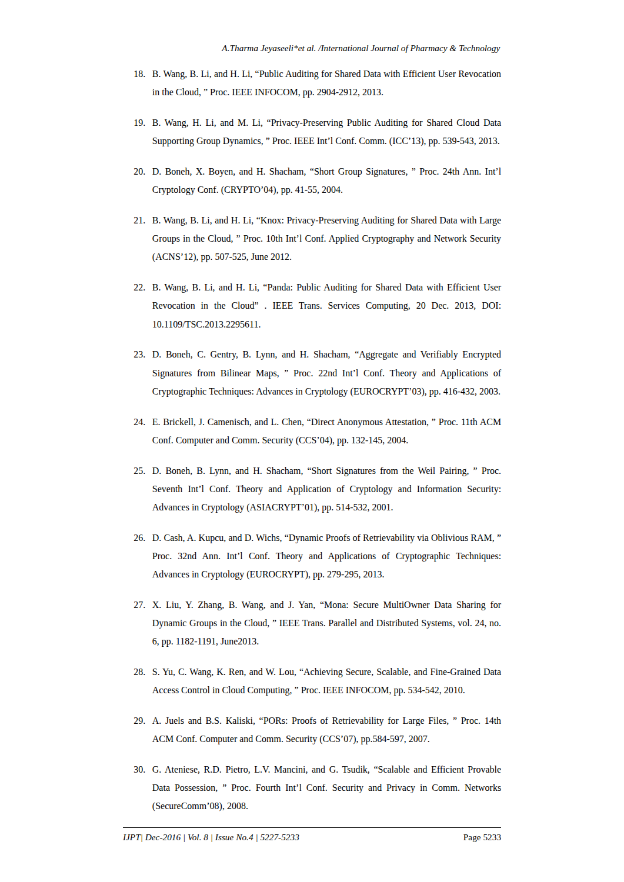A.Tharma Jeyaseeli*et al. /International Journal of Pharmacy & Technology
18. B. Wang, B. Li, and H. Li, “Public Auditing for Shared Data with Efficient User Revocation in the Cloud, ” Proc. IEEE INFOCOM, pp. 2904-2912, 2013.
19. B. Wang, H. Li, and M. Li, “Privacy-Preserving Public Auditing for Shared Cloud Data Supporting Group Dynamics, ” Proc. IEEE Int’l Conf. Comm. (ICC’13), pp. 539-543, 2013.
20. D. Boneh, X. Boyen, and H. Shacham, “Short Group Signatures, ” Proc. 24th Ann. Int’l Cryptology Conf. (CRYPTO’04), pp. 41-55, 2004.
21. B. Wang, B. Li, and H. Li, “Knox: Privacy-Preserving Auditing for Shared Data with Large Groups in the Cloud, ” Proc. 10th Int’l Conf. Applied Cryptography and Network Security (ACNS’12), pp. 507-525, June 2012.
22. B. Wang, B. Li, and H. Li, “Panda: Public Auditing for Shared Data with Efficient User Revocation in the Cloud” . IEEE Trans. Services Computing, 20 Dec. 2013, DOI: 10.1109/TSC.2013.2295611.
23. D. Boneh, C. Gentry, B. Lynn, and H. Shacham, “Aggregate and Verifiably Encrypted Signatures from Bilinear Maps, ” Proc. 22nd Int’l Conf. Theory and Applications of Cryptographic Techniques: Advances in Cryptology (EUROCRYPT’03), pp. 416-432, 2003.
24. E. Brickell, J. Camenisch, and L. Chen, “Direct Anonymous Attestation, ” Proc. 11th ACM Conf. Computer and Comm. Security (CCS’04), pp. 132-145, 2004.
25. D. Boneh, B. Lynn, and H. Shacham, “Short Signatures from the Weil Pairing, ” Proc. Seventh Int’l Conf. Theory and Application of Cryptology and Information Security: Advances in Cryptology (ASIACRYPT’01), pp. 514-532, 2001.
26. D. Cash, A. Kupcu, and D. Wichs, “Dynamic Proofs of Retrievability via Oblivious RAM, ” Proc. 32nd Ann. Int’l Conf. Theory and Applications of Cryptographic Techniques: Advances in Cryptology (EUROCRYPT), pp. 279-295, 2013.
27. X. Liu, Y. Zhang, B. Wang, and J. Yan, “Mona: Secure MultiOwner Data Sharing for Dynamic Groups in the Cloud, ” IEEE Trans. Parallel and Distributed Systems, vol. 24, no. 6, pp. 1182-1191, June2013.
28. S. Yu, C. Wang, K. Ren, and W. Lou, “Achieving Secure, Scalable, and Fine-Grained Data Access Control in Cloud Computing, ” Proc. IEEE INFOCOM, pp. 534-542, 2010.
29. A. Juels and B.S. Kaliski, “PORs: Proofs of Retrievability for Large Files, ” Proc. 14th ACM Conf. Computer and Comm. Security (CCS’07), pp.584-597, 2007.
30. G. Ateniese, R.D. Pietro, L.V. Mancini, and G. Tsudik, “Scalable and Efficient Provable Data Possession, ” Proc. Fourth Int’l Conf. Security and Privacy in Comm. Networks (SecureComm’08), 2008.
IJPT| Dec-2016 | Vol. 8 | Issue No.4 | 5227-5233
Page 5233